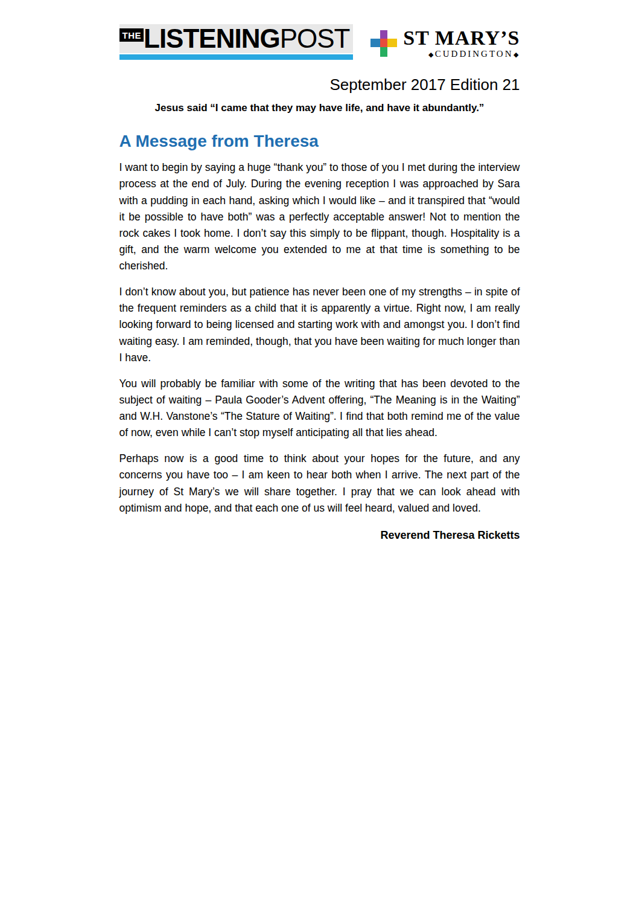THE LISTENING POST
ST MARY’S ◆CUDDINGTON◆
September 2017 Edition 21
Jesus said “I came that they may have life, and have it abundantly.”
A Message from Theresa
I want to begin by saying a huge “thank you” to those of you I met during the interview process at the end of July. During the evening reception I was approached by Sara with a pudding in each hand, asking which I would like – and it transpired that “would it be possible to have both” was a perfectly acceptable answer! Not to mention the rock cakes I took home. I don’t say this simply to be flippant, though. Hospitality is a gift, and the warm welcome you extended to me at that time is something to be cherished.
I don’t know about you, but patience has never been one of my strengths – in spite of the frequent reminders as a child that it is apparently a virtue. Right now, I am really looking forward to being licensed and starting work with and amongst you. I don’t find waiting easy. I am reminded, though, that you have been waiting for much longer than I have.
You will probably be familiar with some of the writing that has been devoted to the subject of waiting – Paula Gooder’s Advent offering, “The Meaning is in the Waiting” and W.H. Vanstone’s “The Stature of Waiting”. I find that both remind me of the value of now, even while I can’t stop myself anticipating all that lies ahead.
Perhaps now is a good time to think about your hopes for the future, and any concerns you have too – I am keen to hear both when I arrive. The next part of the journey of St Mary’s we will share together. I pray that we can look ahead with optimism and hope, and that each one of us will feel heard, valued and loved.
Reverend Theresa Ricketts